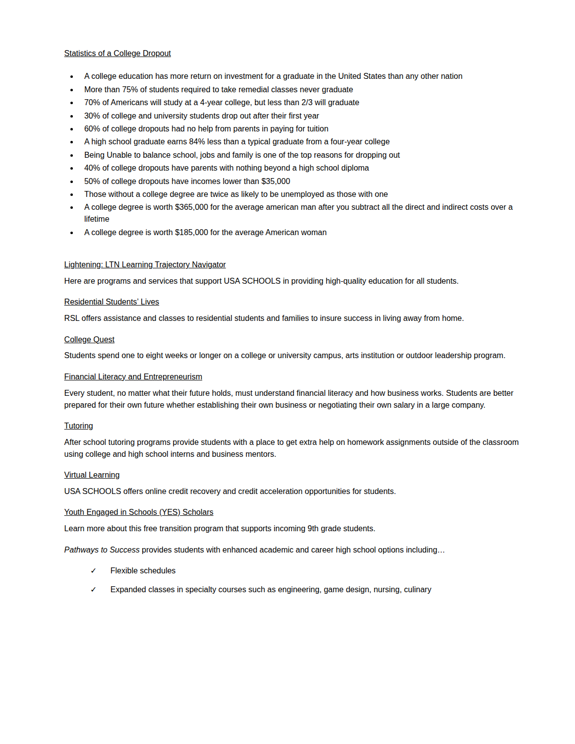Statistics of a College Dropout
A college education has more return on investment for a graduate in the United States than any other nation
More than 75% of students required to take remedial classes never graduate
70% of Americans will study at a 4-year college, but less than 2/3 will graduate
30% of college and university students drop out after their first year
60% of college dropouts had no help from parents in paying for tuition
A high school graduate earns 84% less than a typical graduate from a four-year college
Being Unable to balance school, jobs and family is one of the top reasons for dropping out
40% of college dropouts have parents with nothing beyond a high school diploma
50% of college dropouts have incomes lower than $35,000
Those without a college degree are twice as likely to be unemployed as those with one
A college degree is worth $365,000 for the average american man after you subtract all the direct and indirect costs over a lifetime
A college degree is worth $185,000 for the average American woman
Lightening: LTN Learning Trajectory Navigator
Here are programs and services that support USA SCHOOLS in providing high-quality education for all students.
Residential Students’ Lives
RSL offers assistance and classes to residential students and families to insure success in living away from home.
College Quest
Students spend one to eight weeks or longer on a college or university campus, arts institution or outdoor leadership program.
Financial Literacy and Entrepreneurism
Every student, no matter what their future holds, must understand financial literacy and how business works. Students are better prepared for their own future whether establishing their own business or negotiating their own salary in a large company.
Tutoring
After school tutoring programs provide students with a place to get extra help on homework assignments outside of the classroom using college and high school interns and business mentors.
Virtual Learning
USA SCHOOLS offers online credit recovery and credit acceleration opportunities for students.
Youth Engaged in Schools (YES) Scholars
Learn more about this free transition program that supports incoming 9th grade students.
Pathways to Success provides students with enhanced academic and career high school options including…
Flexible schedules
Expanded classes in specialty courses such as engineering, game design, nursing, culinary